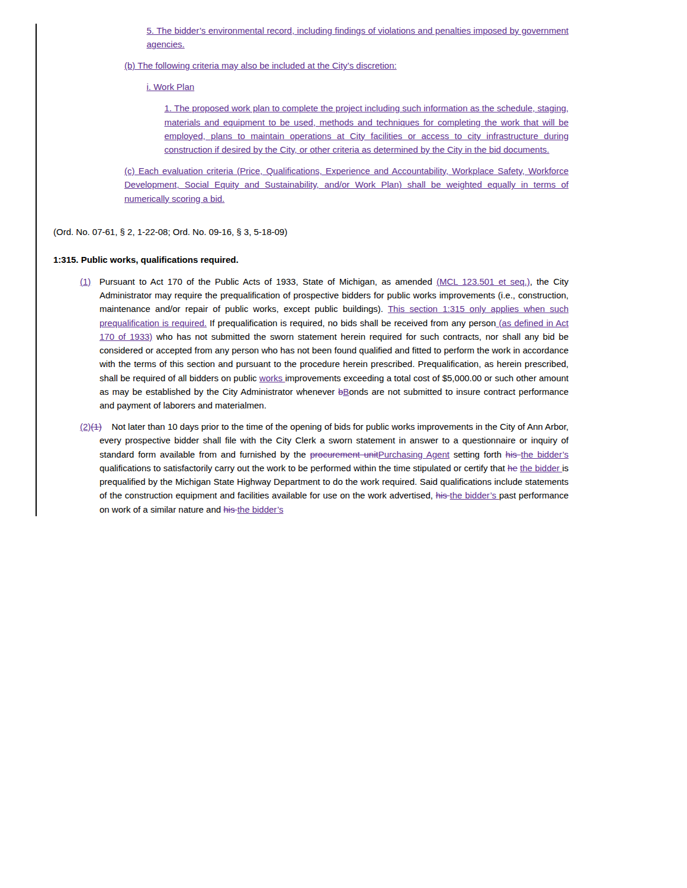5. The bidder’s environmental record, including findings of violations and penalties imposed by government agencies.
(b) The following criteria may also be included at the City’s discretion:
i. Work Plan
1. The proposed work plan to complete the project including such information as the schedule, staging, materials and equipment to be used, methods and techniques for completing the work that will be employed, plans to maintain operations at City facilities or access to city infrastructure during construction if desired by the City, or other criteria as determined by the City in the bid documents.
(c) Each evaluation criteria (Price, Qualifications, Experience and Accountability, Workplace Safety, Workforce Development, Social Equity and Sustainability, and/or Work Plan) shall be weighted equally in terms of numerically scoring a bid.
(Ord. No. 07-61, § 2, 1-22-08; Ord. No. 09-16, § 3, 5-18-09)
1:315. Public works, qualifications required.
(1) Pursuant to Act 170 of the Public Acts of 1933, State of Michigan, as amended (MCL 123.501 et seq.), the City Administrator may require the prequalification of prospective bidders for public works improvements (i.e., construction, maintenance and/or repair of public works, except public buildings). This section 1:315 only applies when such prequalification is required. If prequalification is required, no bids shall be received from any person (as defined in Act 170 of 1933) who has not submitted the sworn statement herein required for such contracts, nor shall any bid be considered or accepted from any person who has not been found qualified and fitted to perform the work in accordance with the terms of this section and pursuant to the procedure herein prescribed. Prequalification, as herein prescribed, shall be required of all bidders on public works improvements exceeding a total cost of $5,000.00 or such other amount as may be established by the City Administrator whenever bBonds are not submitted to insure contract performance and payment of laborers and materialmen.
(2)(1) Not later than 10 days prior to the time of the opening of bids for public works improvements in the City of Ann Arbor, every prospective bidder shall file with the City Clerk a sworn statement in answer to a questionnaire or inquiry of standard form available from and furnished by the procurement unitPurchasing Agent setting forth his the bidder’s qualifications to satisfactorily carry out the work to be performed within the time stipulated or certify that he the bidder is prequalified by the Michigan State Highway Department to do the work required. Said qualifications include statements of the construction equipment and facilities available for use on the work advertised, his the bidder’s past performance on work of a similar nature and his the bidder’s